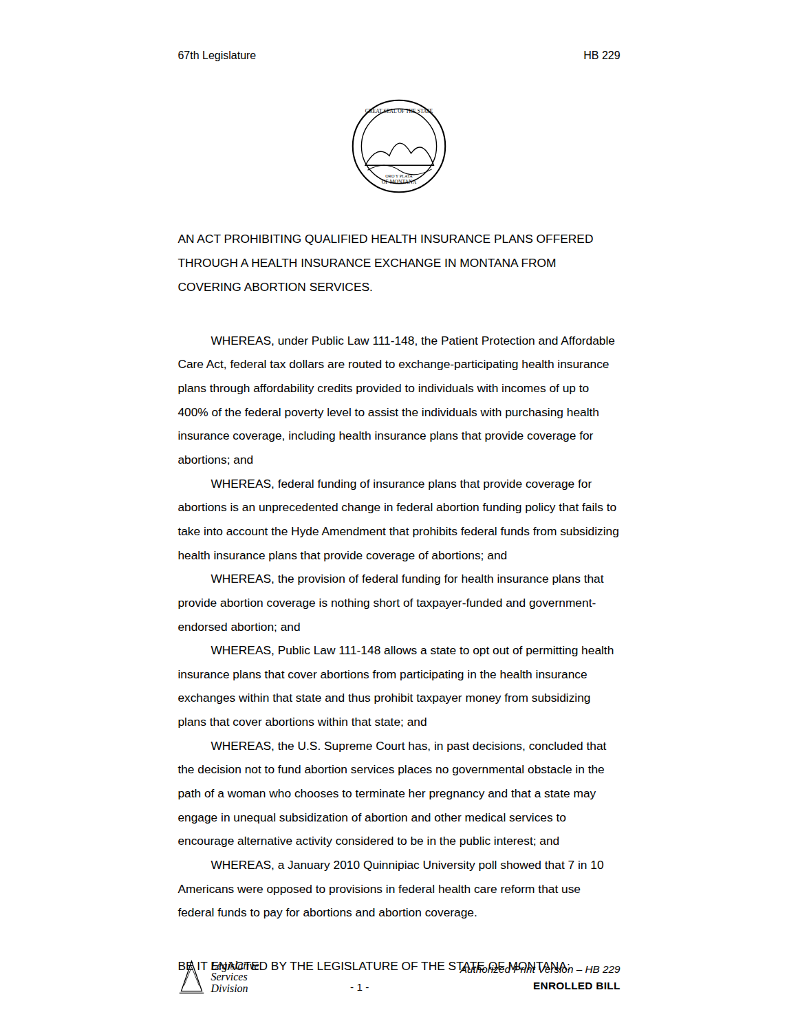67th Legislature
HB 229
AN ACT PROHIBITING QUALIFIED HEALTH INSURANCE PLANS OFFERED THROUGH A HEALTH INSURANCE EXCHANGE IN MONTANA FROM COVERING ABORTION SERVICES.
WHEREAS, under Public Law 111-148, the Patient Protection and Affordable Care Act, federal tax dollars are routed to exchange-participating health insurance plans through affordability credits provided to individuals with incomes of up to 400% of the federal poverty level to assist the individuals with purchasing health insurance coverage, including health insurance plans that provide coverage for abortions; and
WHEREAS, federal funding of insurance plans that provide coverage for abortions is an unprecedented change in federal abortion funding policy that fails to take into account the Hyde Amendment that prohibits federal funds from subsidizing health insurance plans that provide coverage of abortions; and
WHEREAS, the provision of federal funding for health insurance plans that provide abortion coverage is nothing short of taxpayer-funded and government-endorsed abortion; and
WHEREAS, Public Law 111-148 allows a state to opt out of permitting health insurance plans that cover abortions from participating in the health insurance exchanges within that state and thus prohibit taxpayer money from subsidizing plans that cover abortions within that state; and
WHEREAS, the U.S. Supreme Court has, in past decisions, concluded that the decision not to fund abortion services places no governmental obstacle in the path of a woman who chooses to terminate her pregnancy and that a state may engage in unequal subsidization of abortion and other medical services to encourage alternative activity considered to be in the public interest; and
WHEREAS, a January 2010 Quinnipiac University poll showed that 7 in 10 Americans were opposed to provisions in federal health care reform that use federal funds to pay for abortions and abortion coverage.
BE IT ENACTED BY THE LEGISLATURE OF THE STATE OF MONTANA:
Legislative
Services
Division
- 1 -
Authorized Print Version – HB 229
ENROLLED BILL